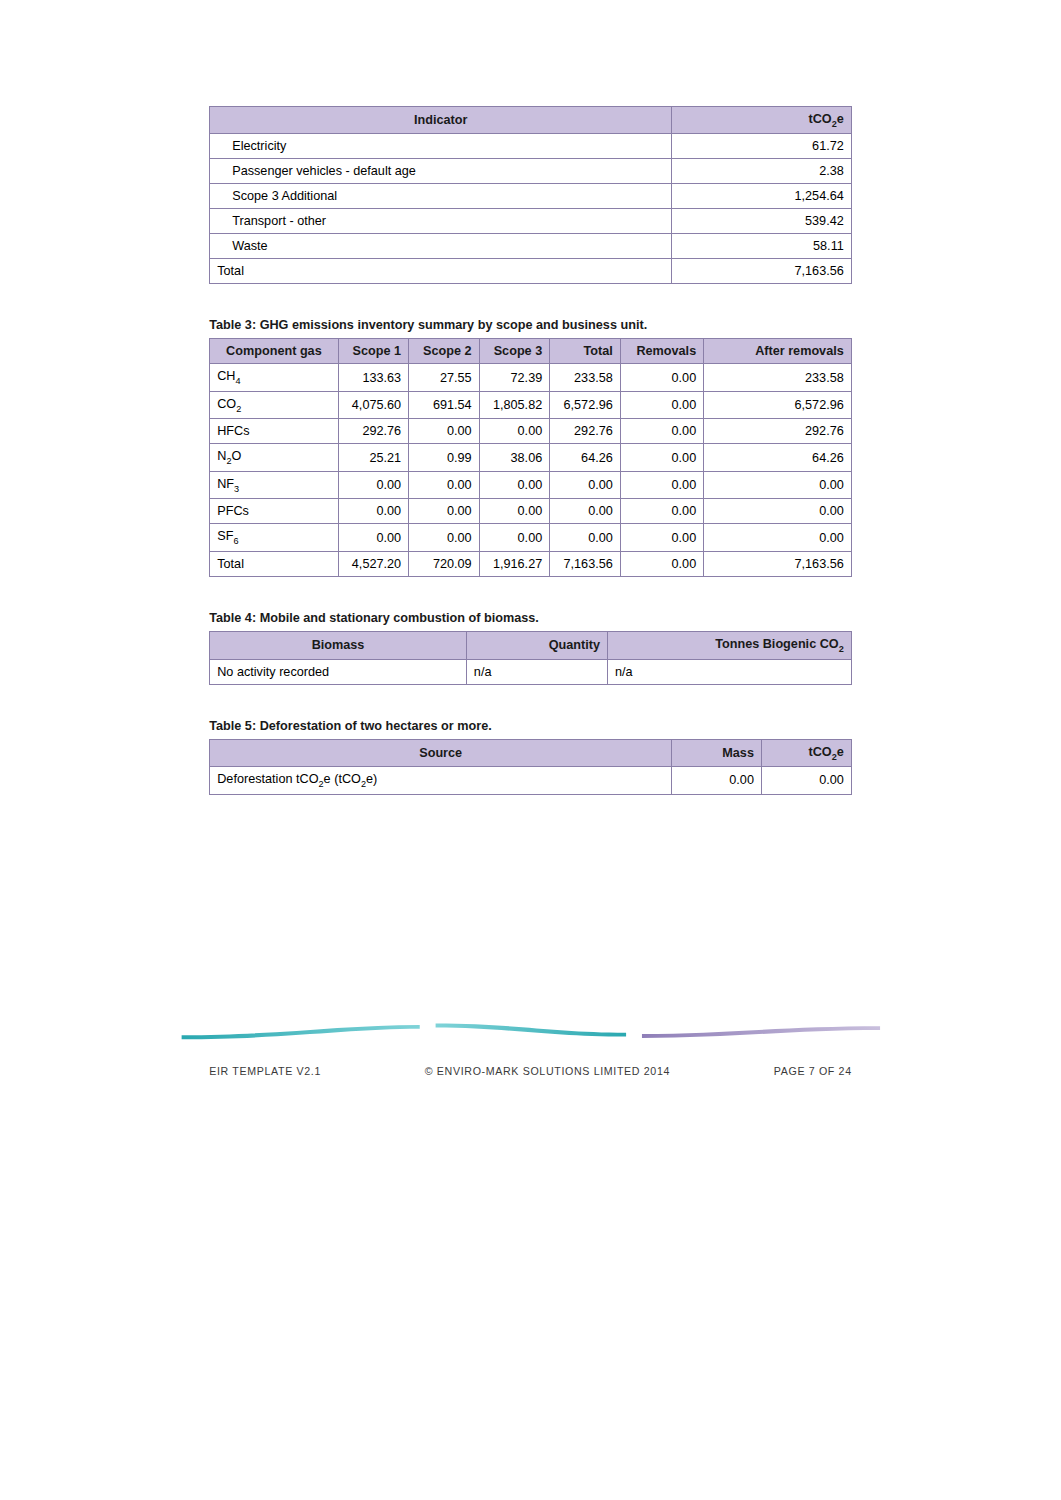| Indicator | tCO 2 e |
| --- | --- |
| Electricity | 61.72 |
| Passenger vehicles - default age | 2.38 |
| Scope 3 Additional | 1,254.64 |
| Transport - other | 539.42 |
| Waste | 58.11 |
| Total | 7,163.56 |
Table 3: GHG emissions inventory summary by scope and business unit.
| Component gas | Scope 1 | Scope 2 | Scope 3 | Total | Removals | After removals |
| --- | --- | --- | --- | --- | --- | --- |
| CH 4 | 133.63 | 27.55 | 72.39 | 233.58 | 0.00 | 233.58 |
| CO 2 | 4,075.60 | 691.54 | 1,805.82 | 6,572.96 | 0.00 | 6,572.96 |
| HFCs | 292.76 | 0.00 | 0.00 | 292.76 | 0.00 | 292.76 |
| N 2 O | 25.21 | 0.99 | 38.06 | 64.26 | 0.00 | 64.26 |
| NF 3 | 0.00 | 0.00 | 0.00 | 0.00 | 0.00 | 0.00 |
| PFCs | 0.00 | 0.00 | 0.00 | 0.00 | 0.00 | 0.00 |
| SF 6 | 0.00 | 0.00 | 0.00 | 0.00 | 0.00 | 0.00 |
| Total | 4,527.20 | 720.09 | 1,916.27 | 7,163.56 | 0.00 | 7,163.56 |
Table 4: Mobile and stationary combustion of biomass.
| Biomass | Quantity | Tonnes Biogenic CO 2 |
| --- | --- | --- |
| No activity recorded | n/a | n/a |
Table 5: Deforestation of two hectares or more.
| Source | Mass | tCO 2 e |
| --- | --- | --- |
| Deforestation tCO 2 e (tCO 2 e) | 0.00 | 0.00 |
EIR TEMPLATE V2.1 © ENVIRO-MARK SOLUTIONS LIMITED 2014 PAGE 7 OF 24